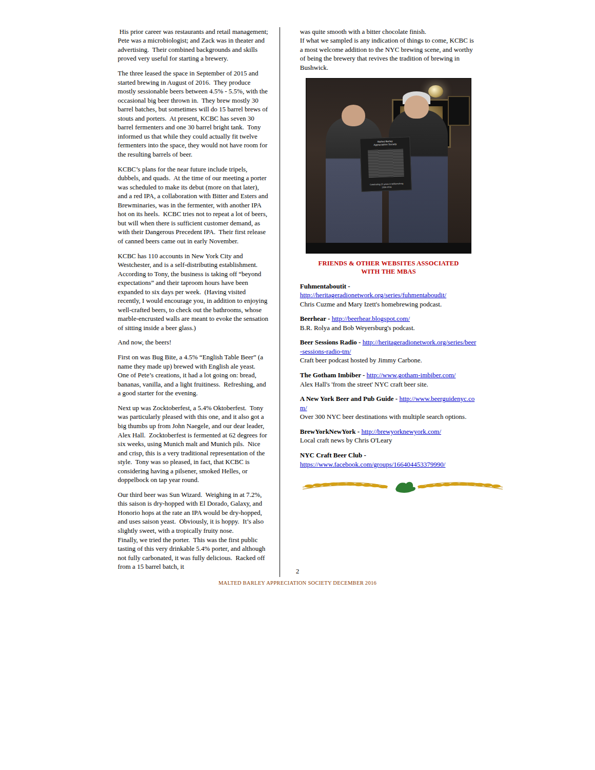His prior career was restaurants and retail management; Pete was a microbiologist; and Zack was in theater and advertising. Their combined backgrounds and skills proved very useful for starting a brewery.
The three leased the space in September of 2015 and started brewing in August of 2016. They produce mostly sessionable beers between 4.5% - 5.5%, with the occasional big beer thrown in. They brew mostly 30 barrel batches, but sometimes will do 15 barrel brews of stouts and porters. At present, KCBC has seven 30 barrel fermenters and one 30 barrel bright tank. Tony informed us that while they could actually fit twelve fermenters into the space, they would not have room for the resulting barrels of beer.
KCBC’s plans for the near future include tripels, dubbels, and quads. At the time of our meeting a porter was scheduled to make its debut (more on that later), and a red IPA, a collaboration with Bitter and Esters and Brewminaries, was in the fermenter, with another IPA hot on its heels. KCBC tries not to repeat a lot of beers, but will when there is sufficient customer demand, as with their Dangerous Precedent IPA. Their first release of canned beers came out in early November.
KCBC has 110 accounts in New York City and Westchester, and is a self-distributing establishment. According to Tony, the business is taking off “beyond expectations” and their taproom hours have been expanded to six days per week. (Having visited recently, I would encourage you, in addition to enjoying well-crafted beers, to check out the bathrooms, whose marble-encrusted walls are meant to evoke the sensation of sitting inside a beer glass.)
And now, the beers!
First on was Bug Bite, a 4.5% “English Table Beer” (a name they made up) brewed with English ale yeast. One of Pete’s creations, it had a lot going on: bread, bananas, vanilla, and a light fruitiness. Refreshing, and a good starter for the evening.
Next up was Zocktoberfest, a 5.4% Oktoberfest. Tony was particularly pleased with this one, and it also got a big thumbs up from John Naegele, and our dear leader, Alex Hall. Zocktoberfest is fermented at 62 degrees for six weeks, using Munich malt and Munich pils. Nice and crisp, this is a very traditional representation of the style. Tony was so pleased, in fact, that KCBC is considering having a pilsener, smoked Helles, or doppelbock on tap year round.
Our third beer was Sun Wizard. Weighing in at 7.2%, this saison is dry-hopped with El Dorado, Galaxy, and Honorio hops at the rate an IPA would be dry-hopped, and uses saison yeast. Obviously, it is hoppy. It’s also slightly sweet, with a tropically fruity nose.
Finally, we tried the porter. This was the first public tasting of this very drinkable 5.4% porter, and although not fully carbonated, it was fully delicious. Racked off from a 15 barrel batch, it
was quite smooth with a bitter chocolate finish.
If what we sampled is any indication of things to come, KCBC is a most welcome addition to the NYC brewing scene, and worthy of being the brewery that revives the tradition of brewing in Bushwick.
SIERRA NEVADA
Malted Barley
Appreciation Society
Celebrating 20 years in Williamsburg
1996-2016
FRIENDS & OTHER WEBSITES ASSOCIATED
WITH THE MBAS
Fuhmentaboutit -
http://heritageradionetwork.org/series/fuhmentaboudit/
Chris Cuzme and Mary Izett's homebrewing podcast.
Beerhear - http://beerhear.blogspot.com/
B.R. Rolya and Bob Weyersburg's podcast.
Beer Sessions Radio - http://heritageradionetwork.org/series/beer-sessions-radio-tm/
Craft beer podcast hosted by Jimmy Carbone.
The Gotham Imbiber - http://www.gotham-imbiber.com/
Alex Hall's 'from the street' NYC craft beer site.
A New York Beer and Pub Guide - http://www.beerguidenyc.com/
Over 300 NYC beer destinations with multiple search options.
BrewYorkNewYork - http://brewyorknewyork.com/
Local craft news by Chris O'Leary
NYC Craft Beer Club -
https://www.facebook.com/groups/166404453379990/
2
MALTED BARLEY APPRECIATION SOCIETY DECEMBER 2016